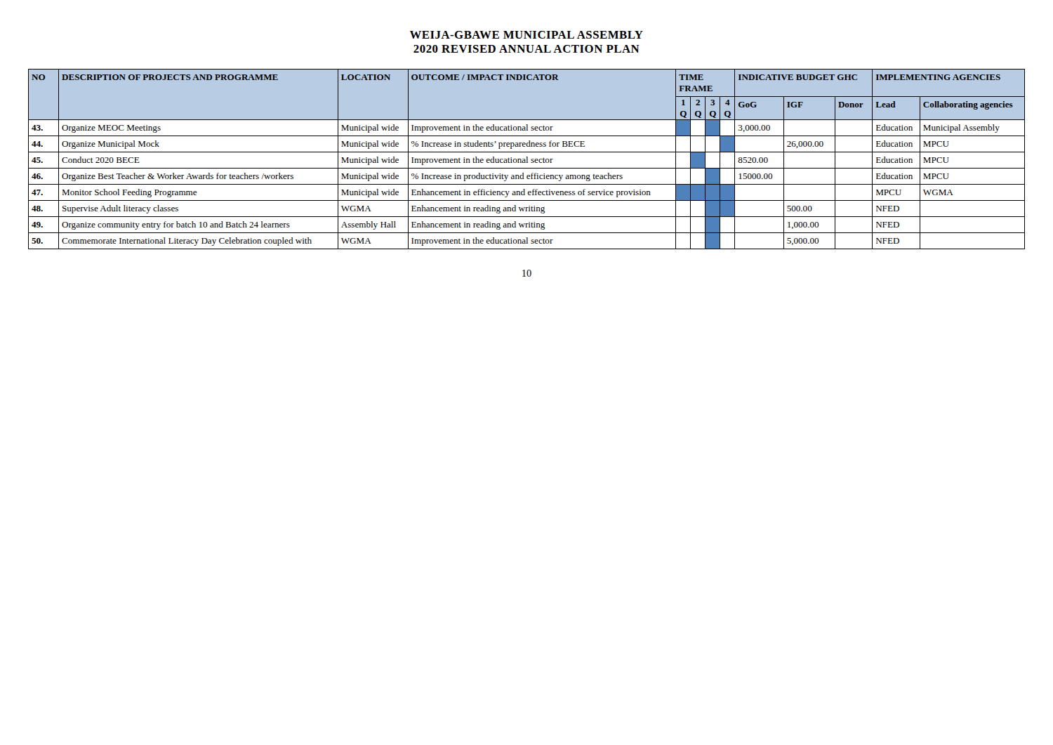WEIJA-GBAWE MUNICIPAL ASSEMBLY
2020 REVISED ANNUAL ACTION PLAN
| NO | DESCRIPTION OF PROJECTS AND PROGRAMME | LOCATION | OUTCOME / IMPACT INDICATOR | TIME FRAME | INDICATIVE BUDGET GHC | IMPLEMENTING AGENCIES |
| --- | --- | --- | --- | --- | --- | --- |
| 1 Q | 2 Q | 3 Q | 4 Q | GoG | IGF | Donor | Lead | Collaborating agencies |
| 43. | Organize MEOC Meetings | Municipal wide | Improvement in the educational sector | | | | | 3,000.00 | | | Education | Municipal Assembly |
| 44. | Organize Municipal Mock | Municipal wide | % Increase in students’ preparedness for BECE | | | | | | 26,000.00 | | Education | MPCU |
| 45. | Conduct 2020 BECE | Municipal wide | Improvement in the educational sector | | | | | 8520.00 | | | Education | MPCU |
| 46. | Organize Best Teacher & Worker Awards for teachers /workers | Municipal wide | % Increase in productivity and efficiency among teachers | | | | | 15000.00 | | | Education | MPCU |
| 47. | Monitor School Feeding Programme | Municipal wide | Enhancement in efficiency and effectiveness of service provision | | | | | | | | MPCU | WGMA |
| 48. | Supervise Adult literacy classes | WGMA | Enhancement in reading and writing | | | | | | 500.00 | | NFED | |
| 49. | Organize community entry for batch 10 and Batch 24 learners | Assembly Hall | Enhancement in reading and writing | | | | | | 1,000.00 | | NFED | |
| 50. | Commemorate International Literacy Day Celebration coupled with | WGMA | Improvement in the educational sector | | | | | | 5,000.00 | | NFED | |
10